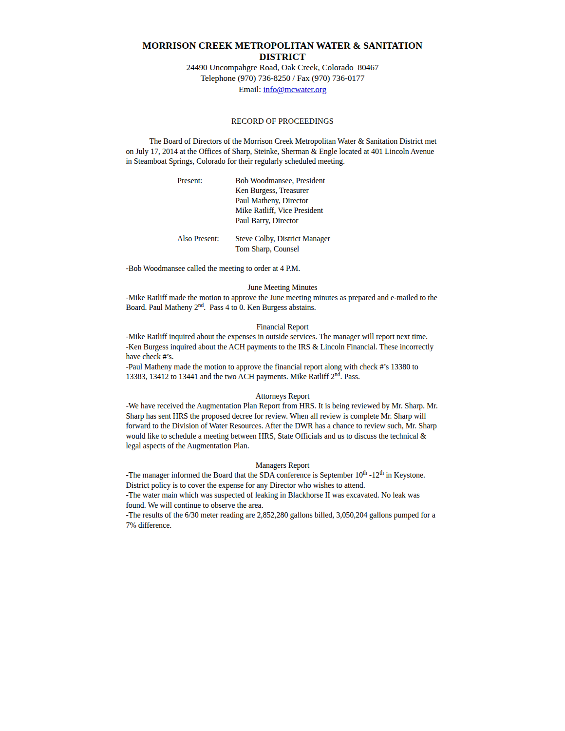MORRISON CREEK METROPOLITAN WATER & SANITATION DISTRICT
24490 Uncompahgre Road, Oak Creek, Colorado 80467
Telephone (970) 736-8250 / Fax (970) 736-0177
Email: info@mcwater.org
RECORD OF PROCEEDINGS
The Board of Directors of the Morrison Creek Metropolitan Water & Sanitation District met on July 17, 2014 at the Offices of Sharp, Steinke, Sherman & Engle located at 401 Lincoln Avenue in Steamboat Springs, Colorado for their regularly scheduled meeting.
| Present: | Bob Woodmansee, President Ken Burgess, Treasurer Paul Matheny, Director Mike Ratliff, Vice President Paul Barry, Director |
| Also Present: | Steve Colby, District Manager Tom Sharp, Counsel |
-Bob Woodmansee called the meeting to order at 4 P.M.
June Meeting Minutes
-Mike Ratliff made the motion to approve the June meeting minutes as prepared and e-mailed to the Board. Paul Matheny 2nd. Pass 4 to 0. Ken Burgess abstains.
Financial Report
-Mike Ratliff inquired about the expenses in outside services. The manager will report next time.
-Ken Burgess inquired about the ACH payments to the IRS & Lincoln Financial. These incorrectly have check #’s.
-Paul Matheny made the motion to approve the financial report along with check #’s 13380 to 13383, 13412 to 13441 and the two ACH payments. Mike Ratliff 2nd. Pass.
Attorneys Report
-We have received the Augmentation Plan Report from HRS. It is being reviewed by Mr. Sharp. Mr. Sharp has sent HRS the proposed decree for review. When all review is complete Mr. Sharp will forward to the Division of Water Resources. After the DWR has a chance to review such, Mr. Sharp would like to schedule a meeting between HRS, State Officials and us to discuss the technical & legal aspects of the Augmentation Plan.
Managers Report
-The manager informed the Board that the SDA conference is September 10th -12th in Keystone. District policy is to cover the expense for any Director who wishes to attend.
-The water main which was suspected of leaking in Blackhorse II was excavated. No leak was found. We will continue to observe the area.
-The results of the 6/30 meter reading are 2,852,280 gallons billed, 3,050,204 gallons pumped for a 7% difference.